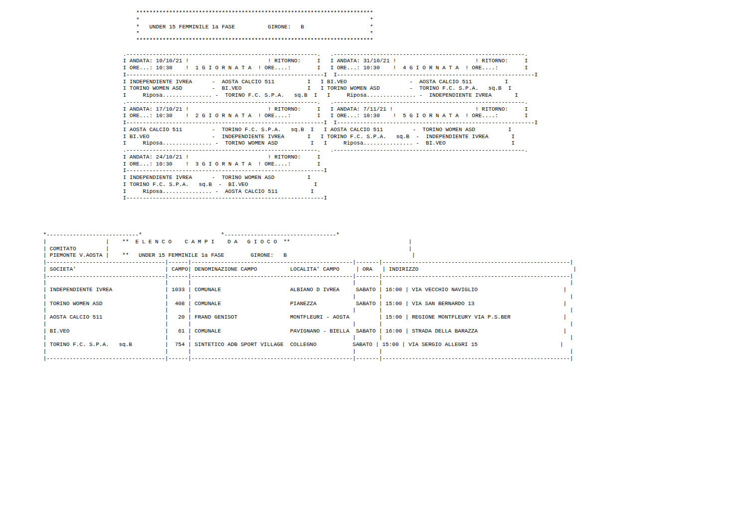************************************************************************
     *                                                                      *
     *   UNDER 15 FEMMINILE 1a FASE          GIRONE:   B                    *
     *                                                                      *
     ************************************************************************

 .----------------------------------------------------------.   .----------------------------------------------------------.
 I ANDATA: 10/10/21 !                        ! RITORNO:     I   I ANDATA: 31/10/21 !                        ! RITORNO:     I
 I ORE...: 10:30    !  1 G I O R N A T A  ! ORE....:        I   I ORE...: 10:30    !  4 G I O R N A T A  ! ORE....:        I
 I------------------------------------------------------------I  I------------------------------------------------------------I
 I INDEPENDIENTE IVREA      -  AOSTA CALCIO 511          I   I BI.VEO                   -  AOSTA CALCIO 511          I
 I TORINO WOMEN ASD         -  BI.VEO                    I   I TORINO WOMEN ASD         -  TORINO F.C. S.P.A.   sq.B  I
 I     Riposa............... -  TORINO F.C. S.P.A.   sq.B  I   I     Riposa............... -  INDEPENDIENTE IVREA       I
 .----------------------------------------------------------.   .----------------------------------------------------------.
 I ANDATA: 17/10/21 !                        ! RITORNO:     I   I ANDATA: 7/11/21 !                         ! RITORNO:     I
 I ORE...: 10:30    !  2 G I O R N A T A  ! ORE....:        I   I ORE...: 10:30    !  5 G I O R N A T A  ! ORE....:        I
 I------------------------------------------------------------I  I------------------------------------------------------------I
 I AOSTA CALCIO 511         -  TORINO F.C. S.P.A.   sq.B  I   I AOSTA CALCIO 511         -  TORINO WOMEN ASD          I
 I BI.VEO                   -  INDEPENDIENTE IVREA       I   I TORINO F.C. S.P.A.   sq.B  -  INDEPENDIENTE IVREA       I
 I     Riposa............... -  TORINO WOMEN ASD          I   I     Riposa............... -  BI.VEO                    I
 .----------------------------------------------------------.   .----------------------------------------------------------.
 I ANDATA: 24/10/21 !                        ! RITORNO:     I
 I ORE...: 10:30    !  3 G I O R N A T A  ! ORE....:        I
 I------------------------------------------------------------I
 I INDEPENDIENTE IVREA      -  TORINO WOMEN ASD          I
 I TORINO F.C. S.P.A.   sq.B  -  BI.VEO                    I
 I     Riposa............... -  AOSTA CALCIO 511          I
 I------------------------------------------------------------I
 *----------------------------*                        *----------------------------------*
 |                  |    **  E L E N C O    C A M P I    D A   G I O C O  **                                    |
 | COMITATO         |                                                                                           |
 | PIEMONTE V.AOSTA |    **   UNDER 15 FEMMINILE 1a FASE        GIRONE:   B                                      |
 |------------------------------------|------|-------------------------------------------------|-------|---------------------------------------------------------|
 | SOCIETA'                           | CAMPO| DENOMINAZIONE CAMPO          LOCALITA' CAMPO     | ORA   | INDIRIZZO                                               |
 |------------------------------------|------|-------------------------------------------------|-------|---------------------------------------------------------|
 |                                    |      |                                                 |       |                                                         |
 | INDEPENDIENTE IVREA                | 1033 | COMUNALE                     ALBIANO D IVREA     SABATO | 16:00 | VIA VECCHIO NAVIGLIO                          |
 |                                    |      |                                                 |       |                                                         |
 | TORINO WOMEN ASD                   |  408 | COMUNALE                     PIANEZZA            SABATO | 15:00 | VIA SAN BERNARDO 13                           |
 |                                    |      |                                                 |       |                                                         |
 | AOSTA CALCIO 511                   |   20 | FRAND GENISOT                MONTFLEURI - AOSTA         | 15:00 | REGIONE MONTFLEURY VIA P.S.BER                |
 |                                    |      |                                                 |       |                                                         |
 | BI.VEO                             |   61 | COMUNALE                     PAVIGNANO - BIELLA  SABATO | 16:00 | STRADA DELLA BARAZZA                          |
 |                                    |      |                                                 |       |                                                         |
 | TORINO F.C. S.P.A.   sq.B          |  754 | SINTETICO ADB SPORT VILLAGE  COLLEGNO           SABATO | 15:00 | VIA SERGIO ALLEGRI 15                         |
 |                                    |      |                                                 |       |                                                         |
 |------------------------------------|------|-------------------------------------------------|-------|---------------------------------------------------------|